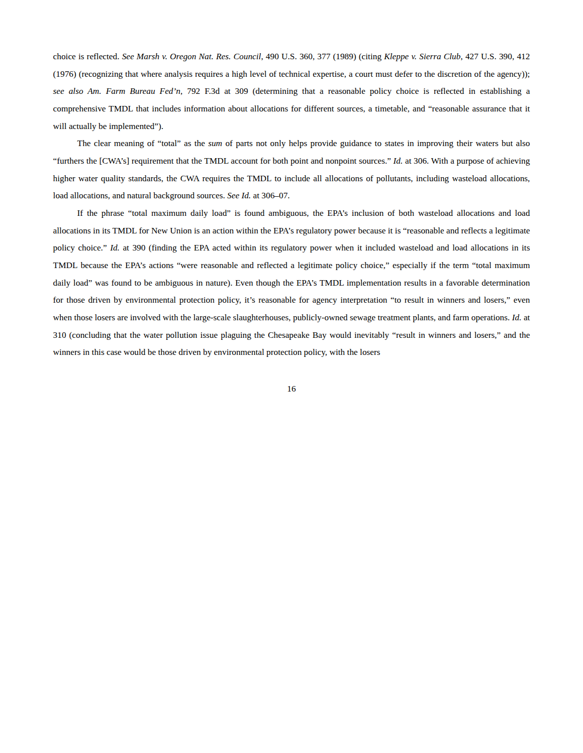choice is reflected. See Marsh v. Oregon Nat. Res. Council, 490 U.S. 360, 377 (1989) (citing Kleppe v. Sierra Club, 427 U.S. 390, 412 (1976) (recognizing that where analysis requires a high level of technical expertise, a court must defer to the discretion of the agency)); see also Am. Farm Bureau Fed’n, 792 F.3d at 309 (determining that a reasonable policy choice is reflected in establishing a comprehensive TMDL that includes information about allocations for different sources, a timetable, and “reasonable assurance that it will actually be implemented”).
The clear meaning of “total” as the sum of parts not only helps provide guidance to states in improving their waters but also “furthers the [CWA’s] requirement that the TMDL account for both point and nonpoint sources.” Id. at 306. With a purpose of achieving higher water quality standards, the CWA requires the TMDL to include all allocations of pollutants, including wasteload allocations, load allocations, and natural background sources. See Id. at 306–07.
If the phrase “total maximum daily load” is found ambiguous, the EPA’s inclusion of both wasteload allocations and load allocations in its TMDL for New Union is an action within the EPA’s regulatory power because it is “reasonable and reflects a legitimate policy choice.” Id. at 390 (finding the EPA acted within its regulatory power when it included wasteload and load allocations in its TMDL because the EPA’s actions “were reasonable and reflected a legitimate policy choice,” especially if the term “total maximum daily load” was found to be ambiguous in nature). Even though the EPA’s TMDL implementation results in a favorable determination for those driven by environmental protection policy, it’s reasonable for agency interpretation “to result in winners and losers,” even when those losers are involved with the large-scale slaughterhouses, publicly-owned sewage treatment plants, and farm operations. Id. at 310 (concluding that the water pollution issue plaguing the Chesapeake Bay would inevitably “result in winners and losers,” and the winners in this case would be those driven by environmental protection policy, with the losers
16